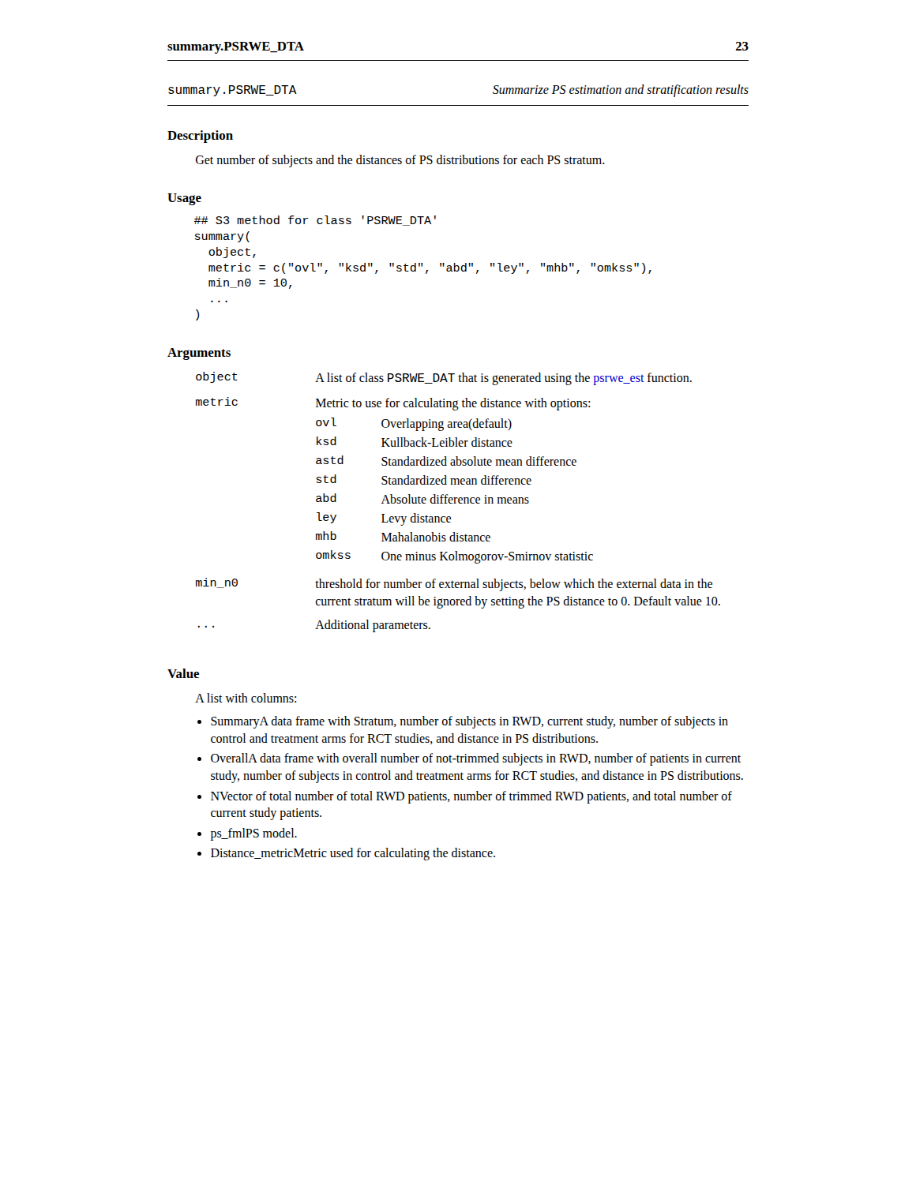summary.PSRWE_DTA 23
summary.PSRWE_DTA Summarize PS estimation and stratification results
Description
Get number of subjects and the distances of PS distributions for each PS stratum.
Usage
## S3 method for class 'PSRWE_DTA'
summary(
  object,
  metric = c("ovl", "ksd", "std", "abd", "ley", "mhb", "omkss"),
  min_n0 = 10,
  ...
)
Arguments
object
A list of class PSRWE_DAT that is generated using the psrwe_est function.
metric
Metric to use for calculating the distance with options:
ovl
Overlapping area(default)
ksd
Kullback-Leibler distance
astd
Standardized absolute mean difference
std
Standardized mean difference
abd
Absolute difference in means
ley
Levy distance
mhb
Mahalanobis distance
omkss
One minus Kolmogorov-Smirnov statistic
min_n0
threshold for number of external subjects, below which the external data in the current stratum will be ignored by setting the PS distance to 0. Default value 10.
...
Additional parameters.
Value
A list with columns:
SummaryA data frame with Stratum, number of subjects in RWD, current study, number of subjects in control and treatment arms for RCT studies, and distance in PS distributions.
OverallA data frame with overall number of not-trimmed subjects in RWD, number of patients in current study, number of subjects in control and treatment arms for RCT studies, and distance in PS distributions.
NVector of total number of total RWD patients, number of trimmed RWD patients, and total number of current study patients.
ps_fmlPS model.
Distance_metricMetric used for calculating the distance.